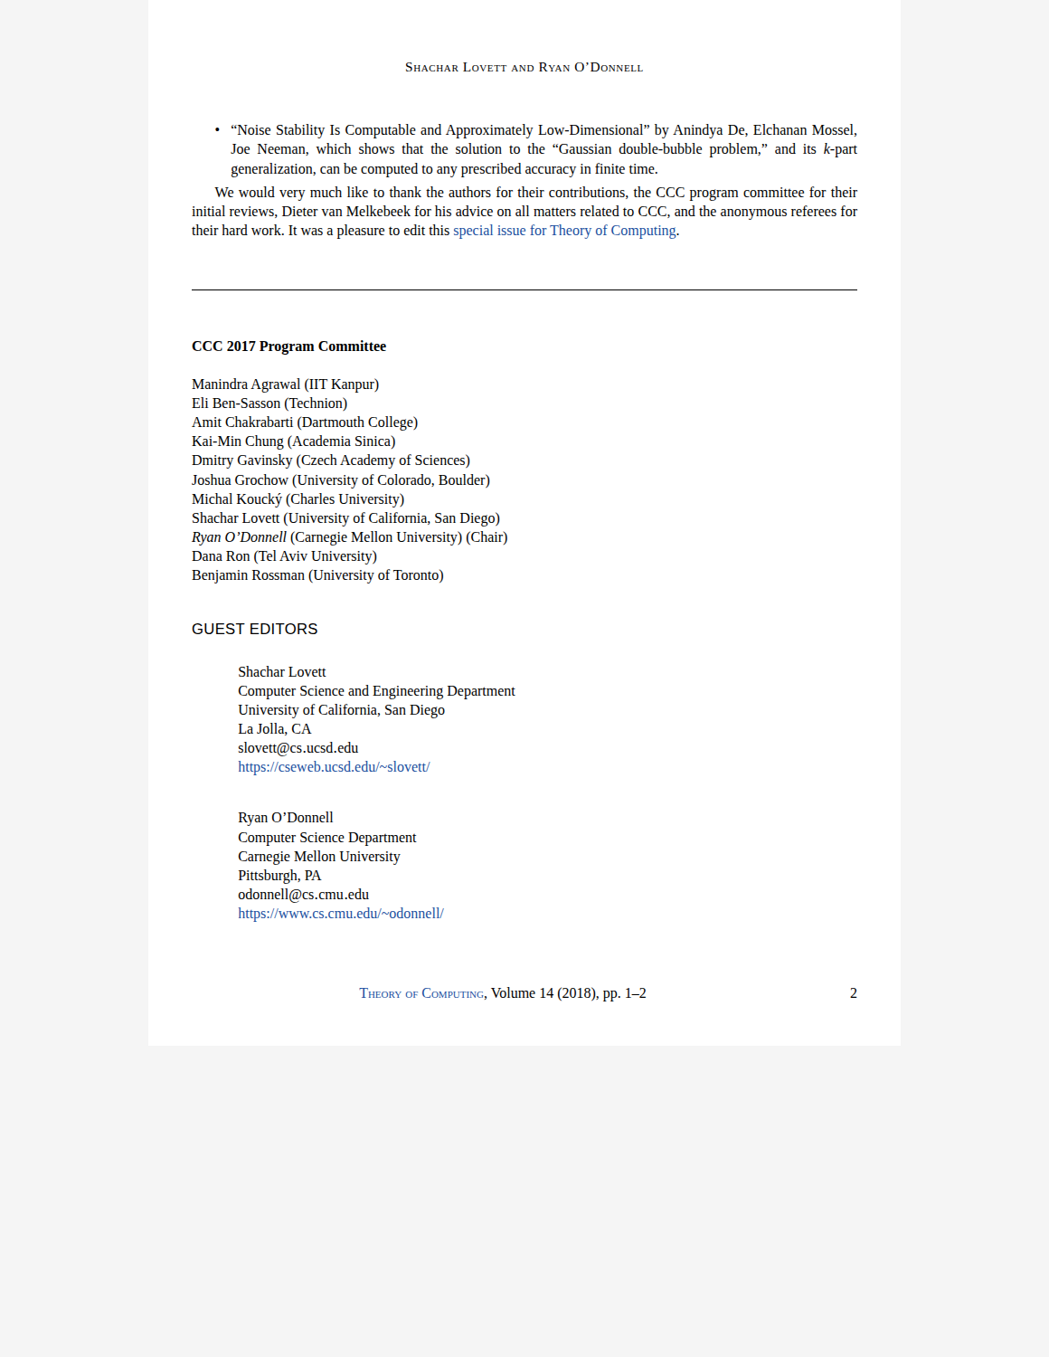Shachar Lovett and Ryan O’Donnell
“Noise Stability Is Computable and Approximately Low-Dimensional” by Anindya De, Elchanan Mossel, Joe Neeman, which shows that the solution to the “Gaussian double-bubble problem,” and its k-part generalization, can be computed to any prescribed accuracy in finite time.
We would very much like to thank the authors for their contributions, the CCC program committee for their initial reviews, Dieter van Melkebeek for his advice on all matters related to CCC, and the anonymous referees for their hard work. It was a pleasure to edit this special issue for Theory of Computing.
CCC 2017 Program Committee
Manindra Agrawal (IIT Kanpur)
Eli Ben-Sasson (Technion)
Amit Chakrabarti (Dartmouth College)
Kai-Min Chung (Academia Sinica)
Dmitry Gavinsky (Czech Academy of Sciences)
Joshua Grochow (University of Colorado, Boulder)
Michal Koucký (Charles University)
Shachar Lovett (University of California, San Diego)
Ryan O’Donnell (Carnegie Mellon University) (Chair)
Dana Ron (Tel Aviv University)
Benjamin Rossman (University of Toronto)
GUEST EDITORS
Shachar Lovett
Computer Science and Engineering Department
University of California, San Diego
La Jolla, CA
slovett@cs․ucsd․edu
https://cseweb.ucsd.edu/~slovett/
Ryan O’Donnell
Computer Science Department
Carnegie Mellon University
Pittsburgh, PA
odonnell@cs․cmu․edu
https://www.cs.cmu.edu/~odonnell/
Theory of Computing, Volume 14 (2018), pp. 1–2
2